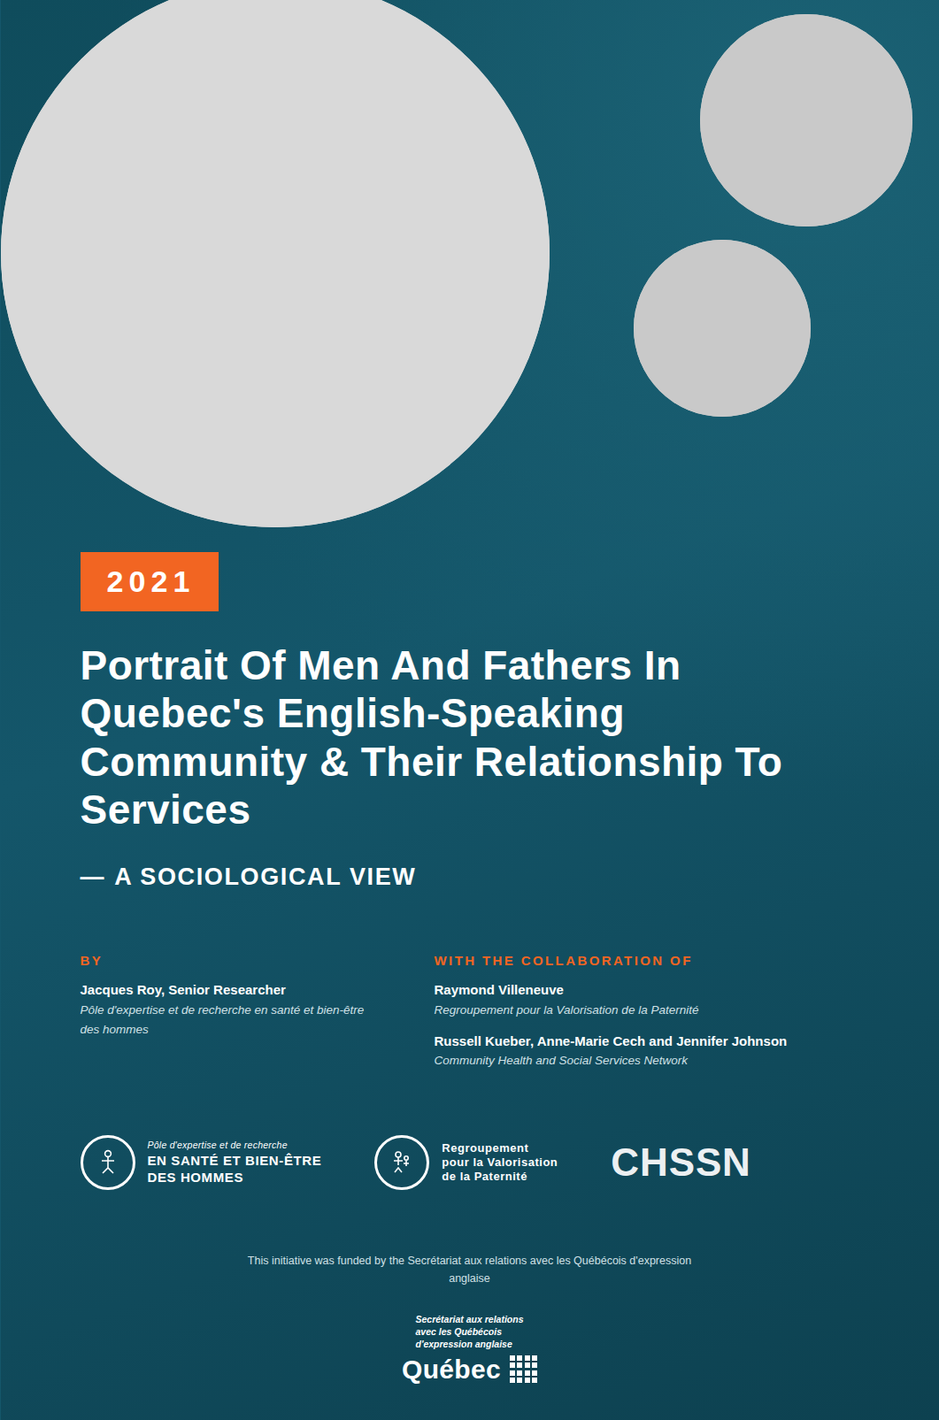2021
Portrait Of Men And Fathers In Quebec's English-Speaking Community & Their Relationship To Services
—A SOCIOLOGICAL VIEW
By
Jacques Roy, Senior Researcher
Pôle d'expertise et de recherche en santé et bien-être des hommes
With the collaboration of
Raymond Villeneuve
Regroupement pour la Valorisation de la Paternité
Russell Kueber, Anne-Marie Cech and Jennifer Johnson
Community Health and Social Services Network
Pôle d'expertise et de recherche EN SANTÉ ET BIEN-ÊTRE DES HOMMES
Regroupement pour la Valorisation de la Paternité
CHSSN
This initiative was funded by the Secrétariat aux relations avec les Québécois d'expression anglaise
Secrétariat aux relations
avec les Québécois
d'expression anglaise Québec